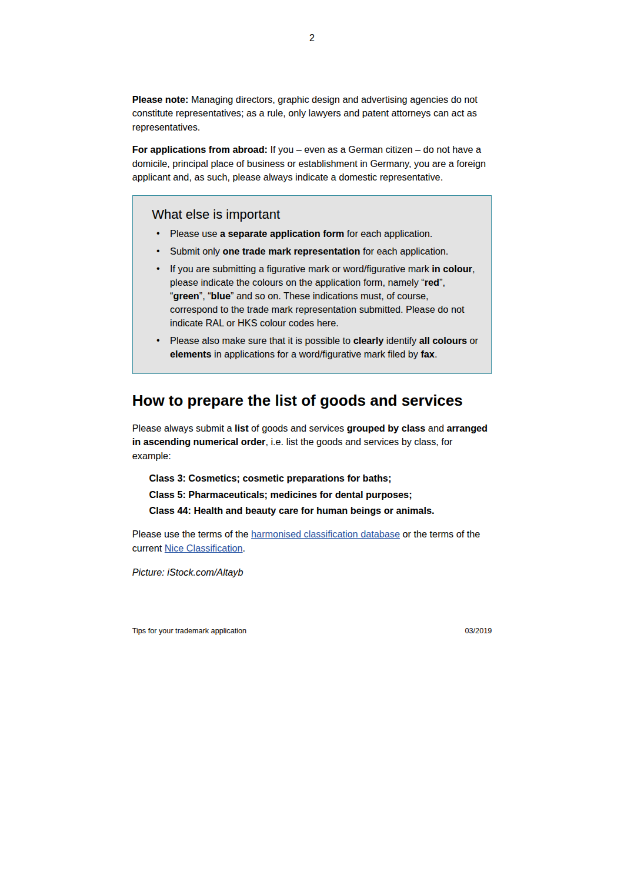2
Please note: Managing directors, graphic design and advertising agencies do not constitute representatives; as a rule, only lawyers and patent attorneys can act as representatives.
For applications from abroad: If you – even as a German citizen – do not have a domicile, principal place of business or establishment in Germany, you are a foreign applicant and, as such, please always indicate a domestic representative.
What else is important
Please use a separate application form for each application.
Submit only one trade mark representation for each application.
If you are submitting a figurative mark or word/figurative mark in colour, please indicate the colours on the application form, namely “red”, “green”, “blue” and so on. These indications must, of course, correspond to the trade mark representation submitted. Please do not indicate RAL or HKS colour codes here.
Please also make sure that it is possible to clearly identify all colours or elements in applications for a word/figurative mark filed by fax.
How to prepare the list of goods and services
Please always submit a list of goods and services grouped by class and arranged in ascending numerical order, i.e. list the goods and services by class, for example:
Class 3: Cosmetics; cosmetic preparations for baths;
Class 5: Pharmaceuticals; medicines for dental purposes;
Class 44: Health and beauty care for human beings or animals.
Please use the terms of the harmonised classification database or the terms of the current Nice Classification.
Picture: iStock.com/Altayb
Tips for your trademark application 03/2019